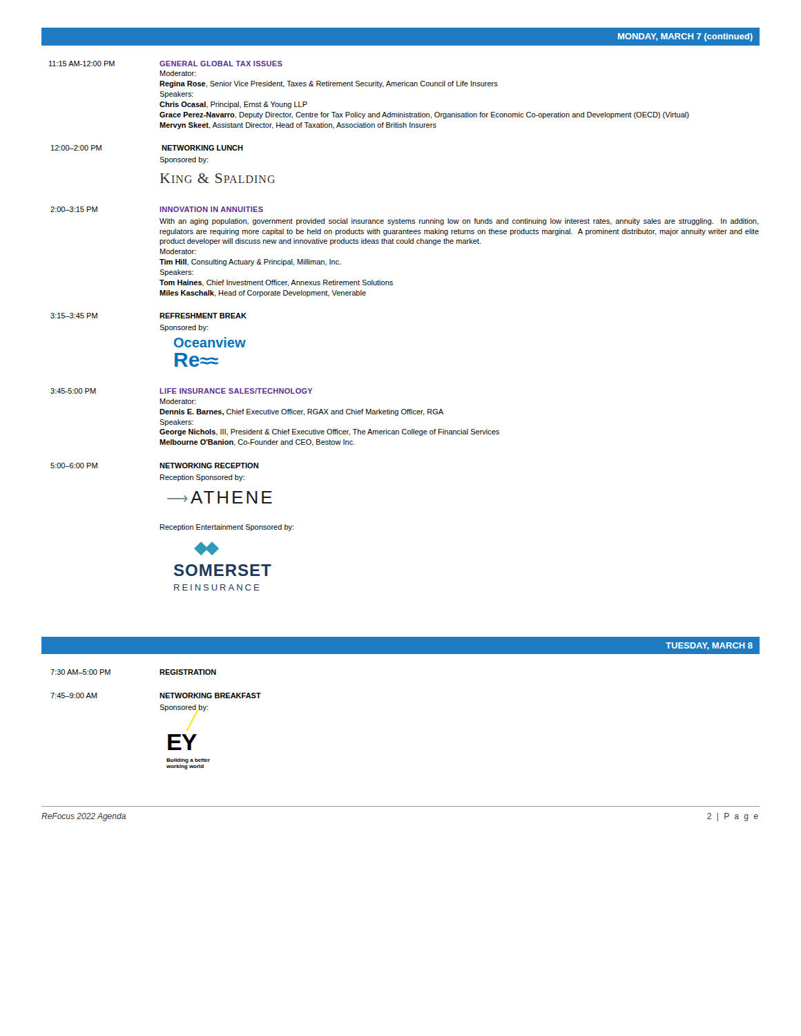MONDAY, MARCH 7 (continued)
| 11:15 AM-12:00 PM | GENERAL GLOBAL TAX ISSUES Moderator: Regina Rose , Senior Vice President, Taxes & Retirement Security, American Council of Life Insurers Speakers: Chris Ocasal , Principal, Ernst & Young LLP Grace Perez-Navarro , Deputy Director, Centre for Tax Policy and Administration, Organisation for Economic Co-operation and Development (OECD) (Virtual) Mervyn Skeet , Assistant Director, Head of Taxation, Association of British Insurers |
| 12:00–2:00 PM | NETWORKING LUNCH Sponsored by: K ING & S PALDING |
| 2:00–3:15 PM | INNOVATION IN ANNUITIES With an aging population, government provided social insurance systems running low on funds and continuing low interest rates, annuity sales are struggling. In addition, regulators are requiring more capital to be held on products with guarantees making returns on these products marginal. A prominent distributor, major annuity writer and elite product developer will discuss new and innovative products ideas that could change the market. Moderator: Tim Hill , Consulting Actuary & Principal, Milliman, Inc. Speakers: Tom Haines , Chief Investment Officer, Annexus Retirement Solutions Miles Kaschalk , Head of Corporate Development, Venerable |
| 3:15–3:45 PM | REFRESHMENT BREAK Sponsored by: Oceanview Re ≈≈ |
| 3:45-5:00 PM | LIFE INSURANCE SALES/TECHNOLOGY Moderator: Dennis E. Barnes, Chief Executive Officer, RGAX and Chief Marketing Officer, RGA Speakers: George Nichols , III, President & Chief Executive Officer, The American College of Financial Services Melbourne O'Banion , Co-Founder and CEO, Bestow Inc. |
| 5:00–6:00 PM | NETWORKING RECEPTION Reception Sponsored by: ⟶ ATHENE Reception Entertainment Sponsored by: ◆◆ SOMERSET REINSURANCE |
TUESDAY, MARCH 8
| 7:30 AM–5:00 PM | REGISTRATION |
| 7:45–9:00 AM | NETWORKING BREAKFAST Sponsored by: ╱ EY Building a better working world |
ReFocus 2022 Agenda 2 | P a g e